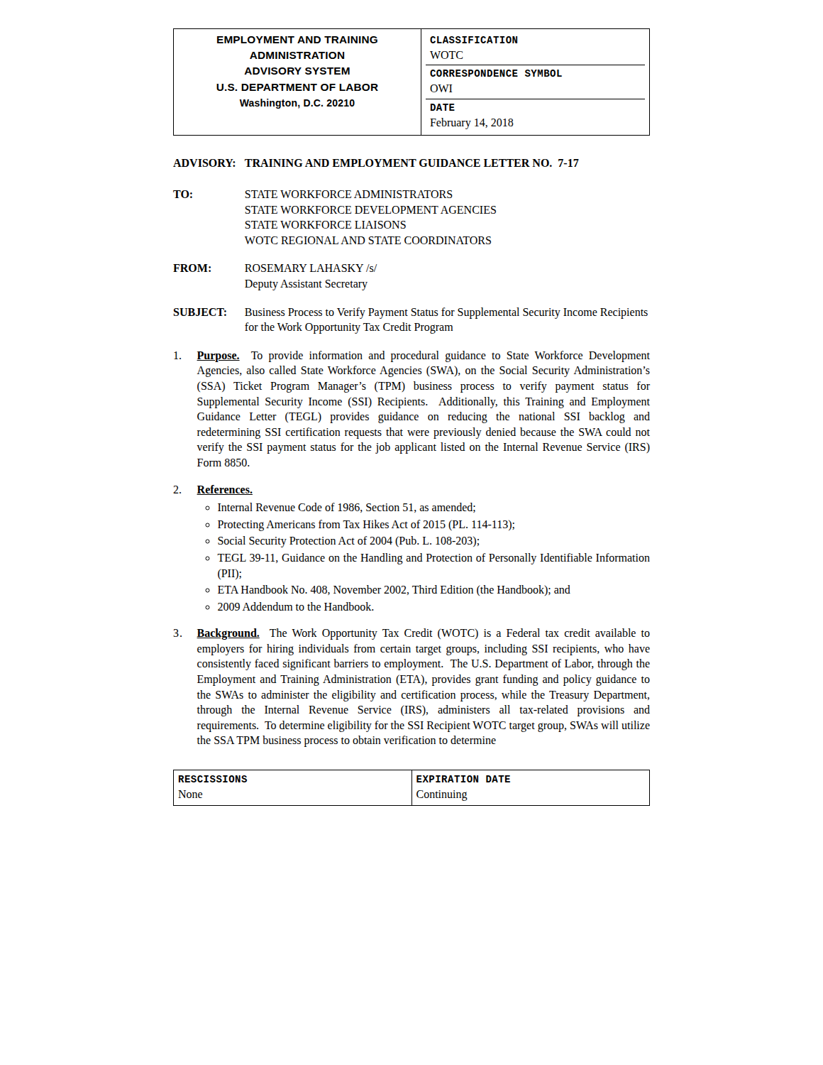| EMPLOYMENT AND TRAINING ADMINISTRATION ADVISORY SYSTEM U.S. DEPARTMENT OF LABOR Washington, D.C. 20210 | / CLASSIFICATION WOTC / / CORRESPONDENCE SYMBOL OWI / / DATE February 14, 2018 / |
ADVISORY: TRAINING AND EMPLOYMENT GUIDANCE LETTER NO. 7-17
TO:
STATE WORKFORCE ADMINISTRATORS
STATE WORKFORCE DEVELOPMENT AGENCIES
STATE WORKFORCE LIAISONS
WOTC REGIONAL AND STATE COORDINATORS
FROM:
ROSEMARY LAHASKY /s/
Deputy Assistant Secretary
SUBJECT:
Business Process to Verify Payment Status for Supplemental Security Income Recipients for the Work Opportunity Tax Credit Program
1. Purpose. To provide information and procedural guidance to State Workforce Development Agencies, also called State Workforce Agencies (SWA), on the Social Security Administration’s (SSA) Ticket Program Manager’s (TPM) business process to verify payment status for Supplemental Security Income (SSI) Recipients. Additionally, this Training and Employment Guidance Letter (TEGL) provides guidance on reducing the national SSI backlog and redetermining SSI certification requests that were previously denied because the SWA could not verify the SSI payment status for the job applicant listed on the Internal Revenue Service (IRS) Form 8850.
2. References.
Internal Revenue Code of 1986, Section 51, as amended;
Protecting Americans from Tax Hikes Act of 2015 (PL. 114-113);
Social Security Protection Act of 2004 (Pub. L. 108-203);
TEGL 39-11, Guidance on the Handling and Protection of Personally Identifiable Information (PII);
ETA Handbook No. 408, November 2002, Third Edition (the Handbook); and
2009 Addendum to the Handbook.
3. Background. The Work Opportunity Tax Credit (WOTC) is a Federal tax credit available to employers for hiring individuals from certain target groups, including SSI recipients, who have consistently faced significant barriers to employment. The U.S. Department of Labor, through the Employment and Training Administration (ETA), provides grant funding and policy guidance to the SWAs to administer the eligibility and certification process, while the Treasury Department, through the Internal Revenue Service (IRS), administers all tax-related provisions and requirements. To determine eligibility for the SSI Recipient WOTC target group, SWAs will utilize the SSA TPM business process to obtain verification to determine
| RESCISSIONS None | EXPIRATION DATE Continuing |